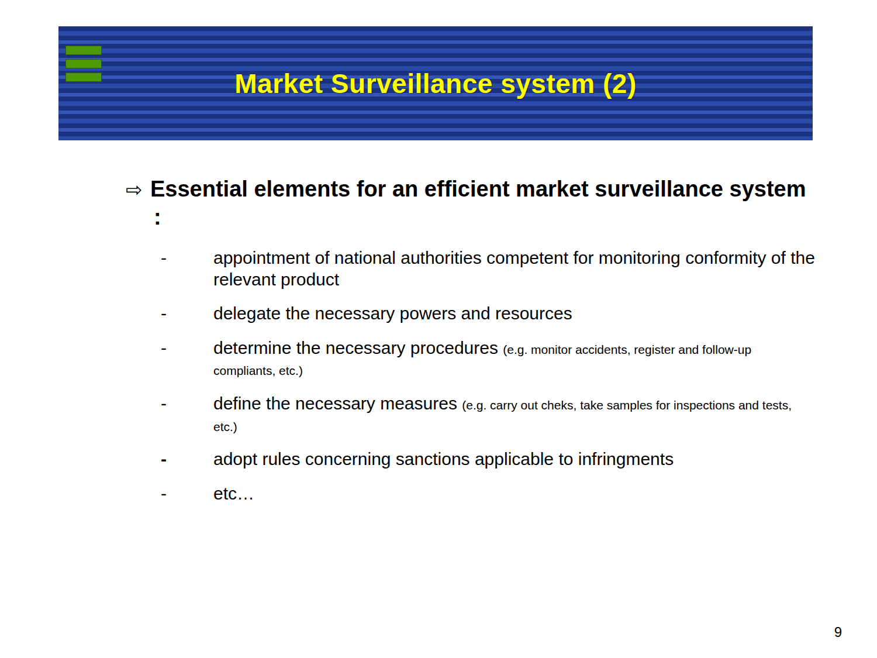Market Surveillance system (2)
⇨Essential elements for an efficient market surveillance system :
appointment of national authorities competent for monitoring conformity of the relevant product
delegate the necessary powers and resources
determine the necessary procedures (e.g. monitor accidents, register and follow-up compliants, etc.)
define the necessary measures (e.g. carry out cheks, take samples for inspections and tests, etc.)
adopt rules concerning sanctions applicable to infringments
etc…
9